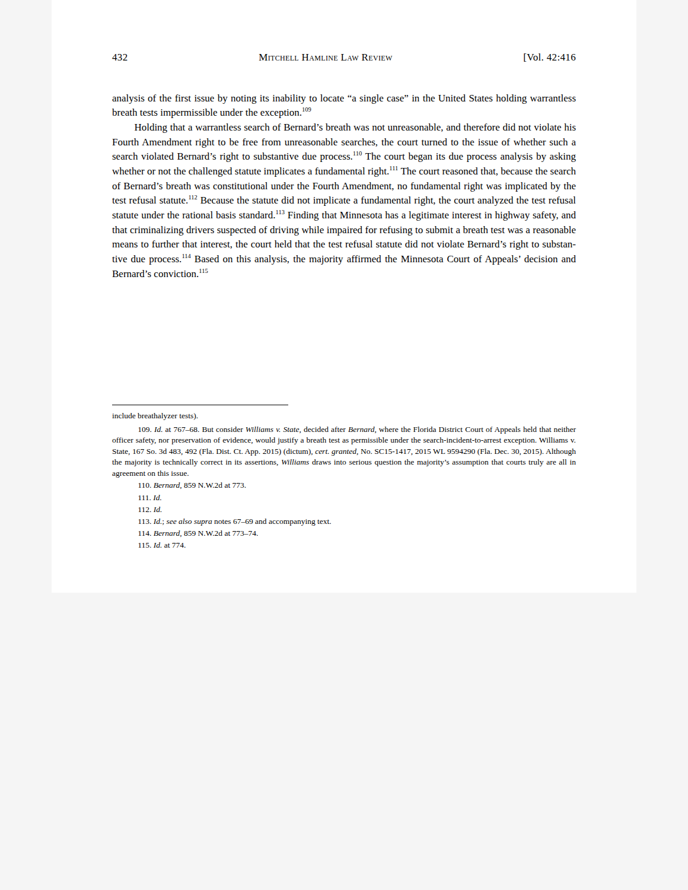432 Mitchell Hamline Law Review [Vol. 42:416
analysis of the first issue by noting its inability to locate “a single case” in the United States holding warrantless breath tests impermissible under the exception.109
Holding that a warrantless search of Bernard’s breath was not unreasonable, and therefore did not violate his Fourth Amendment right to be free from unreasonable searches, the court turned to the issue of whether such a search violated Bernard’s right to substantive due process.110 The court began its due process analysis by asking whether or not the challenged statute implicates a fundamental right.111 The court reasoned that, because the search of Bernard’s breath was constitutional under the Fourth Amendment, no fundamental right was implicated by the test refusal statute.112 Because the statute did not implicate a fundamental right, the court analyzed the test refusal statute under the rational basis standard.113 Finding that Minnesota has a legitimate interest in highway safety, and that criminalizing drivers suspected of driving while impaired for refusing to submit a breath test was a reasonable means to further that interest, the court held that the test refusal statute did not violate Bernard’s right to substantive due process.114 Based on this analysis, the majority affirmed the Minnesota Court of Appeals’ decision and Bernard’s conviction.115
include breathalyzer tests).
109. Id. at 767–68. But consider Williams v. State, decided after Bernard, where the Florida District Court of Appeals held that neither officer safety, nor preservation of evidence, would justify a breath test as permissible under the search-incident-to-arrest exception. Williams v. State, 167 So. 3d 483, 492 (Fla. Dist. Ct. App. 2015) (dictum), cert. granted, No. SC15-1417, 2015 WL 9594290 (Fla. Dec. 30, 2015). Although the majority is technically correct in its assertions, Williams draws into serious question the majority’s assumption that courts truly are all in agreement on this issue.
110. Bernard, 859 N.W.2d at 773.
111. Id.
112. Id.
113. Id.; see also supra notes 67–69 and accompanying text.
114. Bernard, 859 N.W.2d at 773–74.
115. Id. at 774.